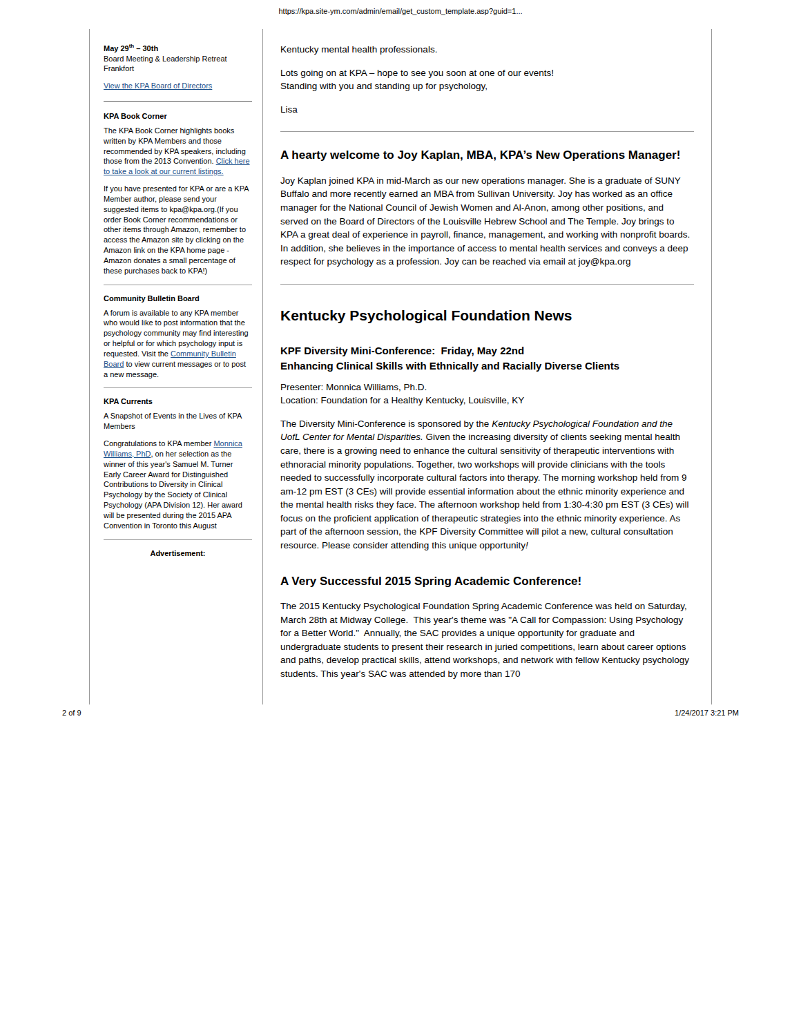https://kpa.site-ym.com/admin/email/get_custom_template.asp?guid=1...
| May 29 th – 30th Board Meeting & Leadership Retreat Frankfort View the KPA Board of Directors KPA Book Corner The KPA Book Corner highlights books written by KPA Members and those recommended by KPA speakers, including those from the 2013 Convention. Click here to take a look at our current listings. If you have presented for KPA or are a KPA Member author, please send your suggested items to kpa@kpa.org.(If you order Book Corner recommendations or other items through Amazon, remember to access the Amazon site by clicking on the Amazon link on the KPA home page - Amazon donates a small percentage of these purchases back to KPA!) Community Bulletin Board A forum is available to any KPA member who would like to post information that the psychology community may find interesting or helpful or for which psychology input is requested. Visit the Community Bulletin Board to view current messages or to post a new message. KPA Currents A Snapshot of Events in the Lives of KPA Members Congratulations to KPA member Monnica Williams, PhD , on her selection as the winner of this year's Samuel M. Turner Early Career Award for Distinguished Contributions to Diversity in Clinical Psychology by the Society of Clinical Psychology (APA Division 12). Her award will be presented during the 2015 APA Convention in Toronto this August Advertisement: | Kentucky mental health professionals. Lots going on at KPA – hope to see you soon at one of our events! Standing with you and standing up for psychology, Lisa A hearty welcome to Joy Kaplan, MBA, KPA’s New Operations Manager! Joy Kaplan joined KPA in mid-March as our new operations manager. She is a graduate of SUNY Buffalo and more recently earned an MBA from Sullivan University. Joy has worked as an office manager for the National Council of Jewish Women and Al-Anon, among other positions, and served on the Board of Directors of the Louisville Hebrew School and The Temple. Joy brings to KPA a great deal of experience in payroll, finance, management, and working with nonprofit boards. In addition, she believes in the importance of access to mental health services and conveys a deep respect for psychology as a profession. Joy can be reached via email at joy@kpa.org Kentucky Psychological Foundation News KPF Diversity Mini-Conference: Friday, May 22nd Enhancing Clinical Skills with Ethnically and Racially Diverse Clients Presenter: Monnica Williams, Ph.D. Location: Foundation for a Healthy Kentucky, Louisville, KY The Diversity Mini-Conference is sponsored by the Kentucky Psychological Foundation and the UofL Center for Mental Disparities. Given the increasing diversity of clients seeking mental health care, there is a growing need to enhance the cultural sensitivity of therapeutic interventions with ethnoracial minority populations. Together, two workshops will provide clinicians with the tools needed to successfully incorporate cultural factors into therapy. The morning workshop held from 9 am-12 pm EST (3 CEs) will provide essential information about the ethnic minority experience and the mental health risks they face. The afternoon workshop held from 1:30-4:30 pm EST (3 CEs) will focus on the proficient application of therapeutic strategies into the ethnic minority experience. As part of the afternoon session, the KPF Diversity Committee will pilot a new, cultural consultation resource. Please consider attending this unique opportunity ! A Very Successful 2015 Spring Academic Conference! The 2015 Kentucky Psychological Foundation Spring Academic Conference was held on Saturday, March 28th at Midway College. This year's theme was "A Call for Compassion: Using Psychology for a Better World." Annually, the SAC provides a unique opportunity for graduate and undergraduate students to present their research in juried competitions, learn about career options and paths, develop practical skills, attend workshops, and network with fellow Kentucky psychology students. This year's SAC was attended by more than 170 |
2 of 9 1/24/2017 3:21 PM